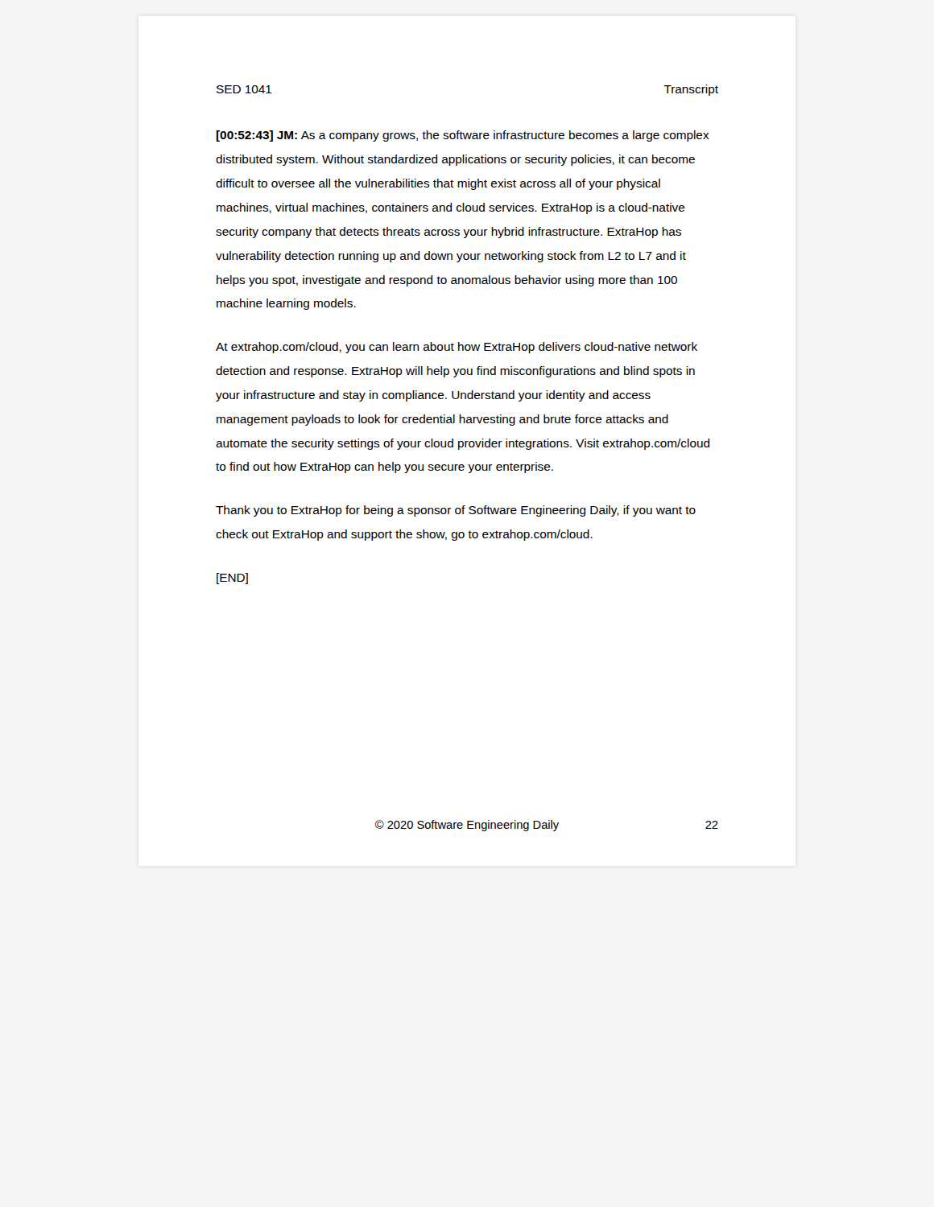SED 1041 Transcript
[00:52:43] JM: As a company grows, the software infrastructure becomes a large complex distributed system. Without standardized applications or security policies, it can become difficult to oversee all the vulnerabilities that might exist across all of your physical machines, virtual machines, containers and cloud services. ExtraHop is a cloud-native security company that detects threats across your hybrid infrastructure. ExtraHop has vulnerability detection running up and down your networking stock from L2 to L7 and it helps you spot, investigate and respond to anomalous behavior using more than 100 machine learning models.
At extrahop.com/cloud, you can learn about how ExtraHop delivers cloud-native network detection and response. ExtraHop will help you find misconfigurations and blind spots in your infrastructure and stay in compliance. Understand your identity and access management payloads to look for credential harvesting and brute force attacks and automate the security settings of your cloud provider integrations. Visit extrahop.com/cloud to find out how ExtraHop can help you secure your enterprise.
Thank you to ExtraHop for being a sponsor of Software Engineering Daily, if you want to check out ExtraHop and support the show, go to extrahop.com/cloud.
[END]
© 2020 Software Engineering Daily 22